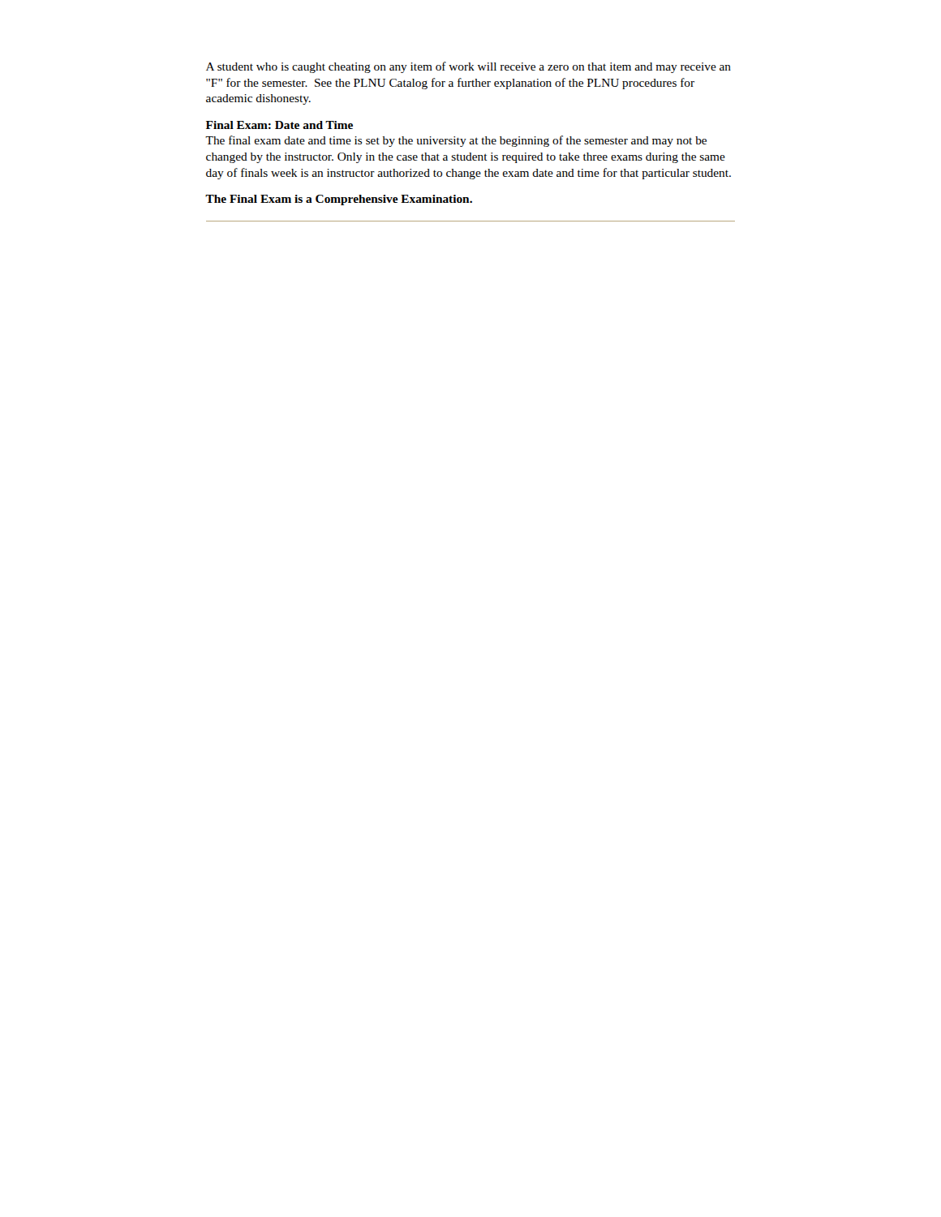A student who is caught cheating on any item of work will receive a zero on that item and may receive an "F" for the semester. See the PLNU Catalog for a further explanation of the PLNU procedures for academic dishonesty.
Final Exam: Date and Time
The final exam date and time is set by the university at the beginning of the semester and may not be changed by the instructor. Only in the case that a student is required to take three exams during the same day of finals week is an instructor authorized to change the exam date and time for that particular student.
The Final Exam is a Comprehensive Examination.